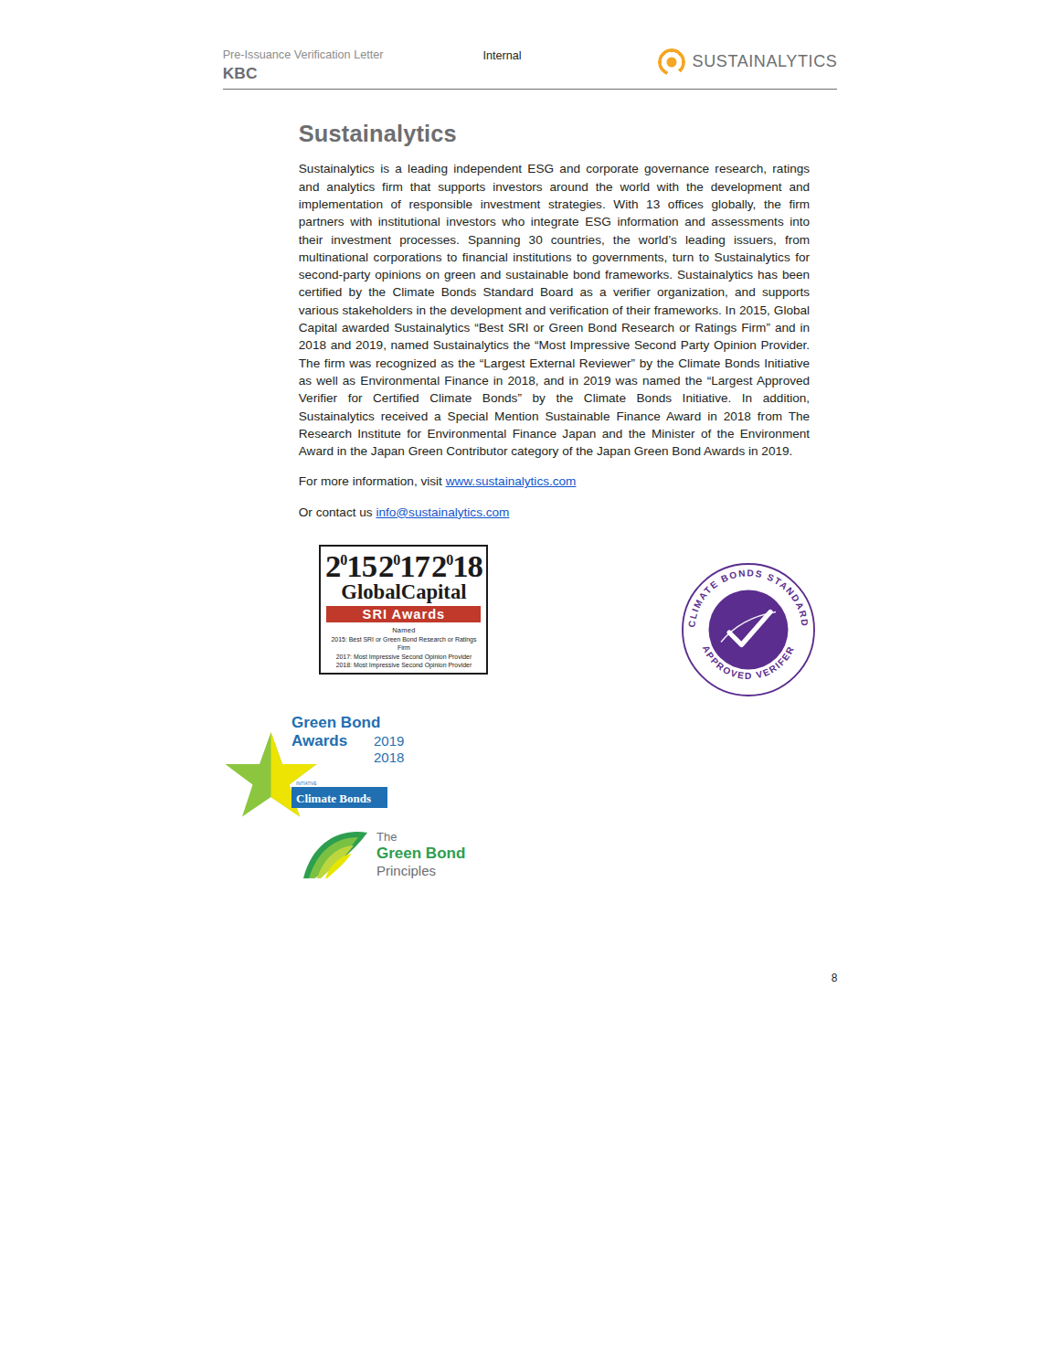Pre-Issuance Verification Letter
KBC
Internal
SUSTAINALYTICS
Sustainalytics
Sustainalytics is a leading independent ESG and corporate governance research, ratings and analytics firm that supports investors around the world with the development and implementation of responsible investment strategies. With 13 offices globally, the firm partners with institutional investors who integrate ESG information and assessments into their investment processes. Spanning 30 countries, the world’s leading issuers, from multinational corporations to financial institutions to governments, turn to Sustainalytics for second-party opinions on green and sustainable bond frameworks. Sustainalytics has been certified by the Climate Bonds Standard Board as a verifier organization, and supports various stakeholders in the development and verification of their frameworks. In 2015, Global Capital awarded Sustainalytics “Best SRI or Green Bond Research or Ratings Firm” and in 2018 and 2019, named Sustainalytics the “Most Impressive Second Party Opinion Provider. The firm was recognized as the “Largest External Reviewer” by the Climate Bonds Initiative as well as Environmental Finance in 2018, and in 2019 was named the “Largest Approved Verifier for Certified Climate Bonds” by the Climate Bonds Initiative. In addition, Sustainalytics received a Special Mention Sustainable Finance Award in 2018 from The Research Institute for Environmental Finance Japan and the Minister of the Environment Award in the Japan Green Contributor category of the Japan Green Bond Awards in 2019.
For more information, visit www.sustainalytics.com
Or contact us info@sustainalytics.com
2015 2017 2018
GlobalCapital
SRI Awards
Named
2015: Best SRI or Green Bond Research or Ratings Firm
2017: Most Impressive Second Opinion Provider
2018: Most Impressive Second Opinion Provider
CLIMATE BONDS STANDARD APPROVED VERIFER
Green Bond Awards 2019 2018 Climate Bonds INITIATIVE
The Green Bond Principles
8